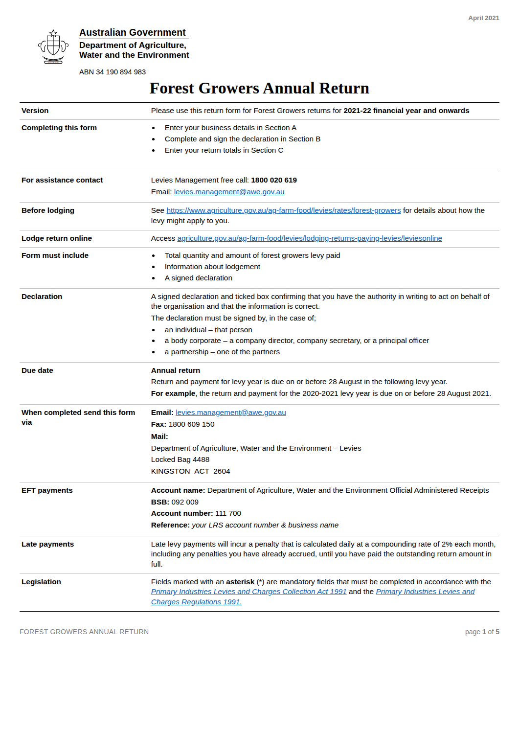April 2021
AUSTRALIA
Australian Government
Department of Agriculture,
Water and the Environment
ABN 34 190 894 983
Forest Growers Annual Return
| Version | Please use this return form for Forest Growers returns for 2021-22 financial year and onwards |
| Completing this form | Enter your business details in Section A Complete and sign the declaration in Section B Enter your return totals in Section C |
| For assistance contact | Levies Management free call: 1800 020 619 Email: levies.management@awe.gov.au |
| Before lodging | See https://www.agriculture.gov.au/ag-farm-food/levies/rates/forest-growers for details about how the levy might apply to you. |
| Lodge return online | Access agriculture.gov.au/ag-farm-food/levies/lodging-returns-paying-levies/leviesonline |
| Form must include | Total quantity and amount of forest growers levy paid Information about lodgement A signed declaration |
| Declaration | A signed declaration and ticked box confirming that you have the authority in writing to act on behalf of the organisation and that the information is correct. The declaration must be signed by, in the case of; an individual – that person a body corporate – a company director, company secretary, or a principal officer a partnership – one of the partners |
| Due date | Annual return Return and payment for levy year is due on or before 28 August in the following levy year. For example , the return and payment for the 2020-2021 levy year is due on or before 28 August 2021. |
| When completed send this form via | Email: levies.management@awe.gov.au Fax: 1800 609 150 Mail: Department of Agriculture, Water and the Environment – Levies Locked Bag 4488 KINGSTON ACT 2604 |
| EFT payments | Account name: Department of Agriculture, Water and the Environment Official Administered Receipts BSB: 092 009 Account number: 111 700 Reference: your LRS account number & business name |
| Late payments | Late levy payments will incur a penalty that is calculated daily at a compounding rate of 2% each month, including any penalties you have already accrued, until you have paid the outstanding return amount in full. |
| Legislation | Fields marked with an asterisk (*) are mandatory fields that must be completed in accordance with the Primary Industries Levies and Charges Collection Act 1991 and the Primary Industries Levies and Charges Regulations 1991. |
FOREST GROWERS ANNUAL RETURN
page 1 of 5